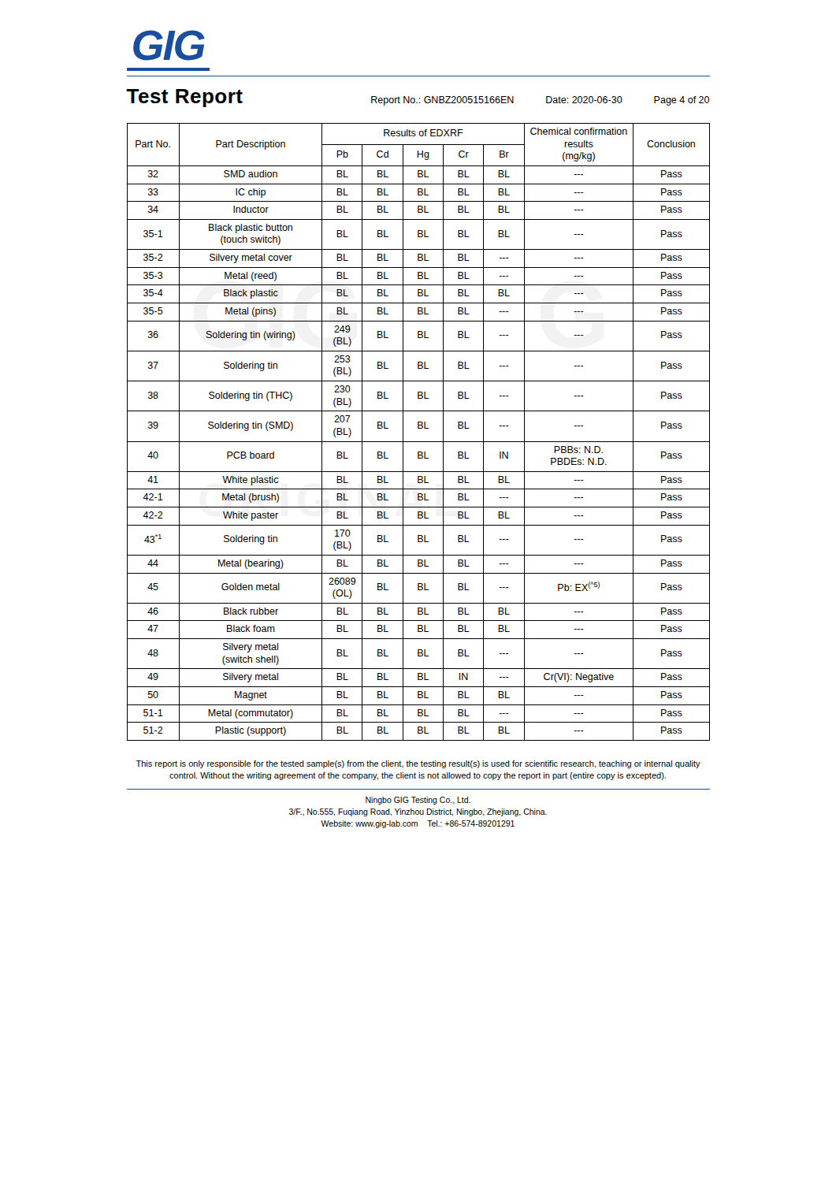GIG
G
ORIGINAL
GIG
Test Report
Report No.: GNBZ200515166EN Date: 2020-06-30 Page 4 of 20
| Part No. | Part Description | Results of EDXRF | Chemical confirmation results (mg/kg) | Conclusion |
| --- | --- | --- | --- | --- |
| Pb | Cd | Hg | Cr | Br |
| 32 | SMD audion | BL | BL | BL | BL | BL | --- | Pass |
| 33 | IC chip | BL | BL | BL | BL | BL | --- | Pass |
| 34 | Inductor | BL | BL | BL | BL | BL | --- | Pass |
| 35-1 | Black plastic button (touch switch) | BL | BL | BL | BL | BL | --- | Pass |
| 35-2 | Silvery metal cover | BL | BL | BL | BL | --- | --- | Pass |
| 35-3 | Metal (reed) | BL | BL | BL | BL | --- | --- | Pass |
| 35-4 | Black plastic | BL | BL | BL | BL | BL | --- | Pass |
| 35-5 | Metal (pins) | BL | BL | BL | BL | --- | --- | Pass |
| 36 | Soldering tin (wiring) | 249 (BL) | BL | BL | BL | --- | --- | Pass |
| 37 | Soldering tin | 253 (BL) | BL | BL | BL | --- | --- | Pass |
| 38 | Soldering tin (THC) | 230 (BL) | BL | BL | BL | --- | --- | Pass |
| 39 | Soldering tin (SMD) | 207 (BL) | BL | BL | BL | --- | --- | Pass |
| 40 | PCB board | BL | BL | BL | BL | IN | PBBs: N.D. PBDEs: N.D. | Pass |
| 41 | White plastic | BL | BL | BL | BL | BL | --- | Pass |
| 42-1 | Metal (brush) | BL | BL | BL | BL | --- | --- | Pass |
| 42-2 | White paster | BL | BL | BL | BL | BL | --- | Pass |
| 43 *1 | Soldering tin | 170 (BL) | BL | BL | BL | --- | --- | Pass |
| 44 | Metal (bearing) | BL | BL | BL | BL | --- | --- | Pass |
| 45 | Golden metal | 26089 (OL) | BL | BL | BL | --- | Pb: EX (^5) | Pass |
| 46 | Black rubber | BL | BL | BL | BL | BL | --- | Pass |
| 47 | Black foam | BL | BL | BL | BL | BL | --- | Pass |
| 48 | Silvery metal (switch shell) | BL | BL | BL | BL | --- | --- | Pass |
| 49 | Silvery metal | BL | BL | BL | IN | --- | Cr(VI): Negative | Pass |
| 50 | Magnet | BL | BL | BL | BL | BL | --- | Pass |
| 51-1 | Metal (commutator) | BL | BL | BL | BL | --- | --- | Pass |
| 51-2 | Plastic (support) | BL | BL | BL | BL | BL | --- | Pass |
This report is only responsible for the tested sample(s) from the client, the testing result(s) is used for scientific research, teaching or internal quality control. Without the writing agreement of the company, the client is not allowed to copy the report in part (entire copy is excepted).
Ningbo GIG Testing Co., Ltd.
3/F., No.555, Fuqiang Road, Yinzhou District, Ningbo, Zhejiang, China.
Website: www.gig-lab.com Tel.: +86-574-89201291